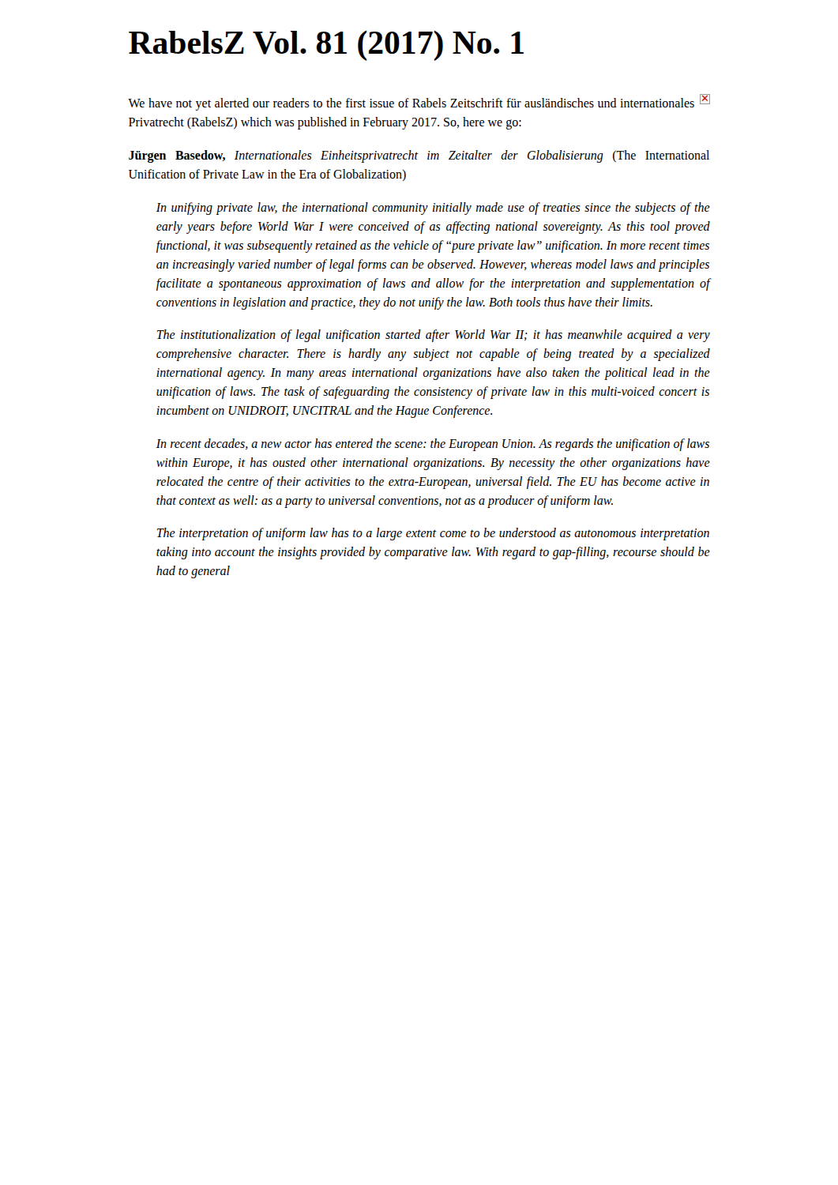RabelsZ Vol. 81 (2017) No. 1
✕We have not yet alerted our readers to the first issue of Rabels Zeitschrift für ausländisches und internationales Privatrecht (RabelsZ) which was published in February 2017. So, here we go:
Jürgen Basedow, Internationales Einheitsprivatrecht im Zeitalter der Globalisierung (The International Unification of Private Law in the Era of Globalization)
In unifying private law, the international community initially made use of treaties since the subjects of the early years before World War I were conceived of as affecting national sovereignty. As this tool proved functional, it was subsequently retained as the vehicle of “pure private law” unification. In more recent times an increasingly varied number of legal forms can be observed. However, whereas model laws and principles facilitate a spontaneous approximation of laws and allow for the interpretation and supplementation of conventions in legislation and practice, they do not unify the law. Both tools thus have their limits.
The institutionalization of legal unification started after World War II; it has meanwhile acquired a very comprehensive character. There is hardly any subject not capable of being treated by a specialized international agency. In many areas international organizations have also taken the political lead in the unification of laws. The task of safeguarding the consistency of private law in this multi-voiced concert is incumbent on UNIDROIT, UNCITRAL and the Hague Conference.
In recent decades, a new actor has entered the scene: the European Union. As regards the unification of laws within Europe, it has ousted other international organizations. By necessity the other organizations have relocated the centre of their activities to the extra-European, universal field. The EU has become active in that context as well: as a party to universal conventions, not as a producer of uniform law.
The interpretation of uniform law has to a large extent come to be understood as autonomous interpretation taking into account the insights provided by comparative law. With regard to gap-filling, recourse should be had to general